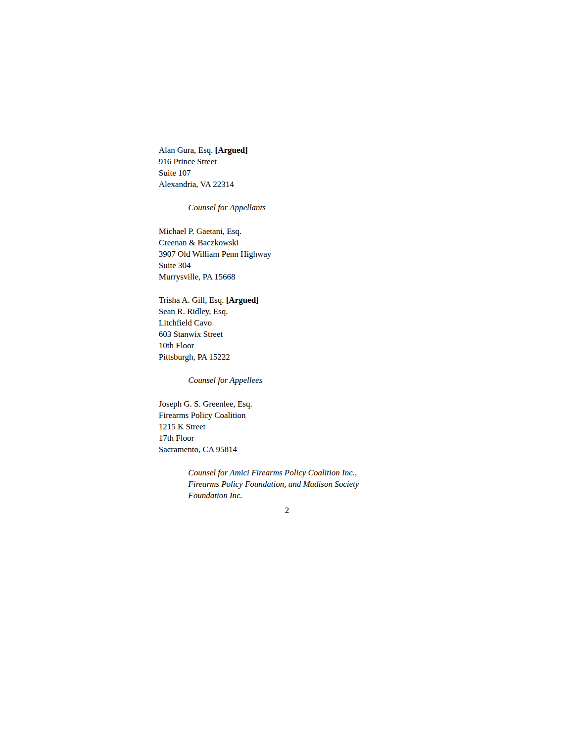Alan Gura, Esq. [Argued]
916 Prince Street
Suite 107
Alexandria, VA 22314
Counsel for Appellants
Michael P. Gaetani, Esq.
Creenan & Baczkowski
3907 Old William Penn Highway
Suite 304
Murrysville, PA 15668
Trisha A. Gill, Esq. [Argued]
Sean R. Ridley, Esq.
Litchfield Cavo
603 Stanwix Street
10th Floor
Pittsburgh, PA 15222
Counsel for Appellees
Joseph G. S. Greenlee, Esq.
Firearms Policy Coalition
1215 K Street
17th Floor
Sacramento, CA 95814
Counsel for Amici Firearms Policy Coalition Inc.,
Firearms Policy Foundation, and Madison Society
Foundation Inc.
2